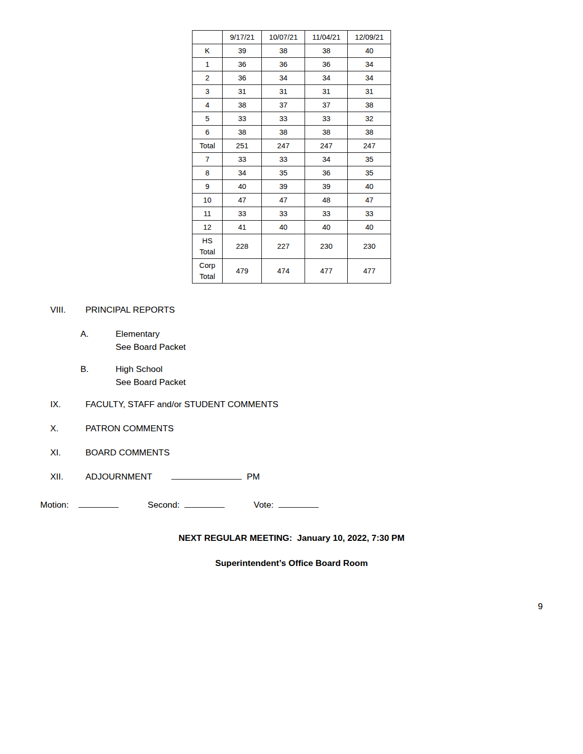| | 9/17/21 | 10/07/21 | 11/04/21 | 12/09/21 |
| --- | --- | --- | --- | --- |
| K | 39 | 38 | 38 | 40 |
| 1 | 36 | 36 | 36 | 34 |
| 2 | 36 | 34 | 34 | 34 |
| 3 | 31 | 31 | 31 | 31 |
| 4 | 38 | 37 | 37 | 38 |
| 5 | 33 | 33 | 33 | 32 |
| 6 | 38 | 38 | 38 | 38 |
| Total | 251 | 247 | 247 | 247 |
| 7 | 33 | 33 | 34 | 35 |
| 8 | 34 | 35 | 36 | 35 |
| 9 | 40 | 39 | 39 | 40 |
| 10 | 47 | 47 | 48 | 47 |
| 11 | 33 | 33 | 33 | 33 |
| 12 | 41 | 40 | 40 | 40 |
| HS Total | 228 | 227 | 230 | 230 |
| Corp Total | 479 | 474 | 477 | 477 |
VIII.
PRINCIPAL REPORTS
A.
Elementary
See Board Packet
B.
High School
See Board Packet
IX.
FACULTY, STAFF and/or STUDENT COMMENTS
X.
PATRON COMMENTS
XI.
BOARD COMMENTS
XII.
ADJOURNMENT PM
Motion: Second: Vote:
NEXT REGULAR MEETING: January 10, 2022, 7:30 PM
Superintendent’s Office Board Room
9